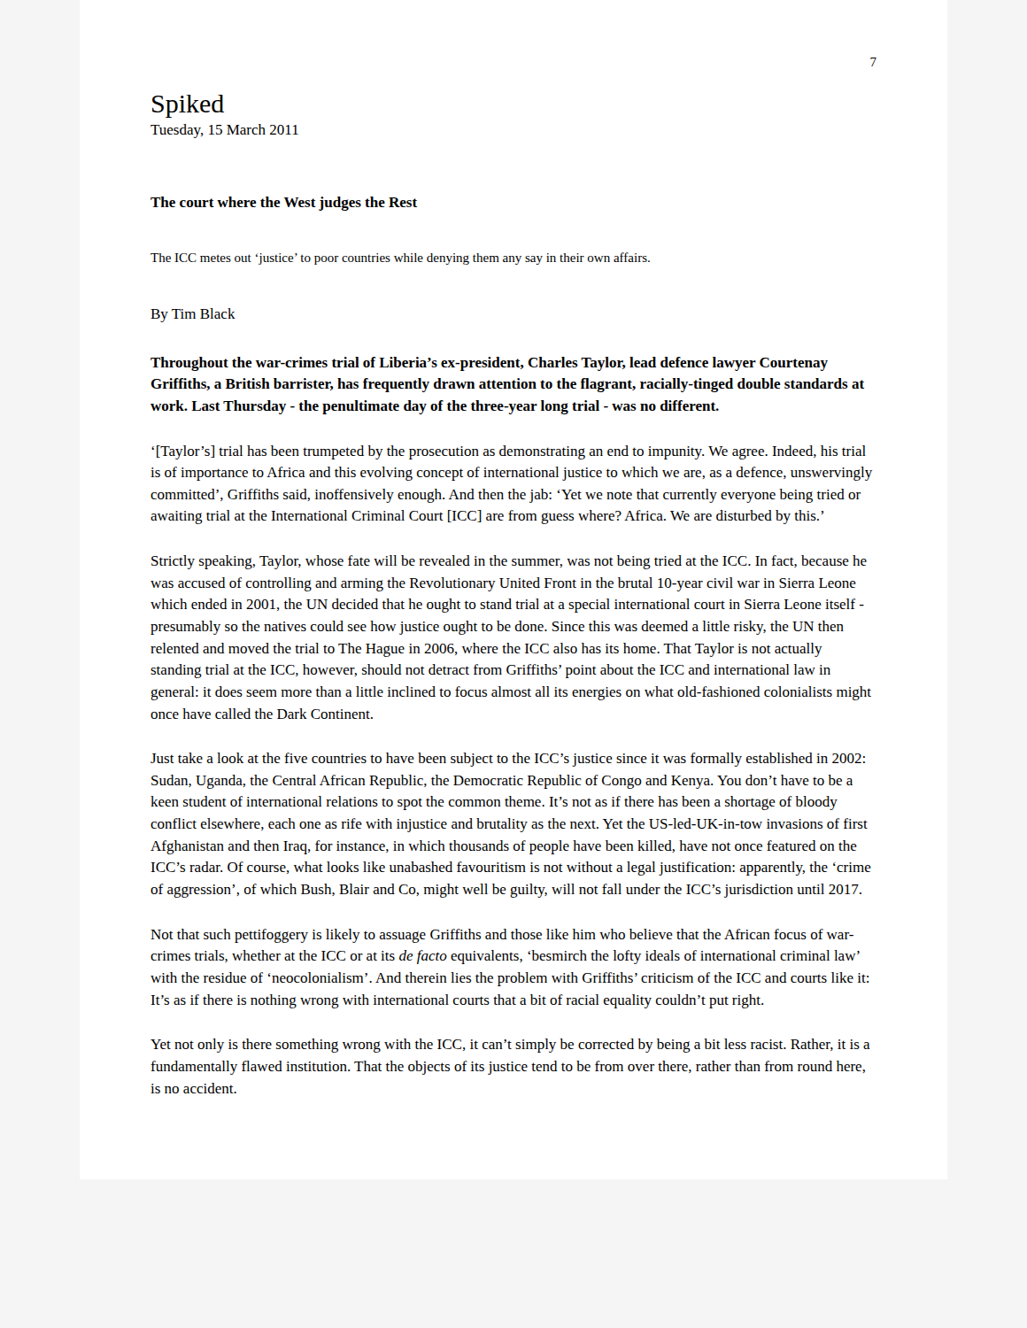7
Spiked
Tuesday, 15 March 2011
The court where the West judges the Rest
The ICC metes out ‘justice’ to poor countries while denying them any say in their own affairs.
By Tim Black
Throughout the war-crimes trial of Liberia’s ex-president, Charles Taylor, lead defence lawyer Courtenay Griffiths, a British barrister, has frequently drawn attention to the flagrant, racially-tinged double standards at work. Last Thursday - the penultimate day of the three-year long trial - was no different.
‘[Taylor’s] trial has been trumpeted by the prosecution as demonstrating an end to impunity. We agree. Indeed, his trial is of importance to Africa and this evolving concept of international justice to which we are, as a defence, unswervingly committed’, Griffiths said, inoffensively enough. And then the jab: ‘Yet we note that currently everyone being tried or awaiting trial at the International Criminal Court [ICC] are from guess where? Africa. We are disturbed by this.’
Strictly speaking, Taylor, whose fate will be revealed in the summer, was not being tried at the ICC. In fact, because he was accused of controlling and arming the Revolutionary United Front in the brutal 10-year civil war in Sierra Leone which ended in 2001, the UN decided that he ought to stand trial at a special international court in Sierra Leone itself - presumably so the natives could see how justice ought to be done. Since this was deemed a little risky, the UN then relented and moved the trial to The Hague in 2006, where the ICC also has its home. That Taylor is not actually standing trial at the ICC, however, should not detract from Griffiths’ point about the ICC and international law in general: it does seem more than a little inclined to focus almost all its energies on what old-fashioned colonialists might once have called the Dark Continent.
Just take a look at the five countries to have been subject to the ICC’s justice since it was formally established in 2002: Sudan, Uganda, the Central African Republic, the Democratic Republic of Congo and Kenya. You don’t have to be a keen student of international relations to spot the common theme. It’s not as if there has been a shortage of bloody conflict elsewhere, each one as rife with injustice and brutality as the next. Yet the US-led-UK-in-tow invasions of first Afghanistan and then Iraq, for instance, in which thousands of people have been killed, have not once featured on the ICC’s radar. Of course, what looks like unabashed favouritism is not without a legal justification: apparently, the ‘crime of aggression’, of which Bush, Blair and Co, might well be guilty, will not fall under the ICC’s jurisdiction until 2017.
Not that such pettifoggery is likely to assuage Griffiths and those like him who believe that the African focus of war-crimes trials, whether at the ICC or at its de facto equivalents, ‘besmirch the lofty ideals of international criminal law’ with the residue of ‘neocolonialism’. And therein lies the problem with Griffiths’ criticism of the ICC and courts like it: It’s as if there is nothing wrong with international courts that a bit of racial equality couldn’t put right.
Yet not only is there something wrong with the ICC, it can’t simply be corrected by being a bit less racist. Rather, it is a fundamentally flawed institution. That the objects of its justice tend to be from over there, rather than from round here, is no accident.